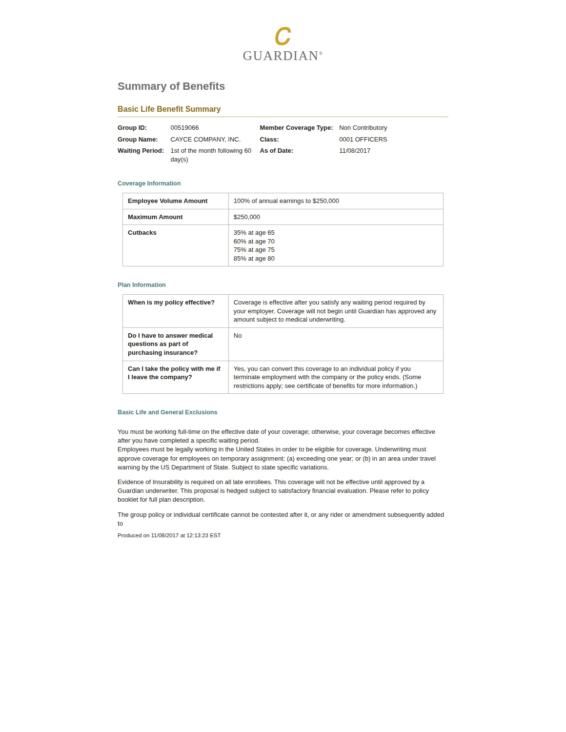𝐶 GUARDIAN®
Summary of Benefits
Basic Life Benefit Summary
| Group ID: | 00519066 | Member Coverage Type: | Non Contributory |
| Group Name: | CAYCE COMPANY, INC. | Class: | 0001 OFFICERS |
| Waiting Period: | 1st of the month following 60 day(s) | As of Date: | 11/08/2017 |
Coverage Information
| Employee Volume Amount | 100% of annual earnings to $250,000 |
| Maximum Amount | $250,000 |
| Cutbacks | 35% at age 65 60% at age 70 75% at age 75 85% at age 80 |
Plan Information
| When is my policy effective? | Coverage is effective after you satisfy any waiting period required by your employer. Coverage will not begin until Guardian has approved any amount subject to medical underwriting. |
| Do I have to answer medical questions as part of purchasing insurance? | No |
| Can I take the policy with me if I leave the company? | Yes, you can convert this coverage to an individual policy if you terminate employment with the company or the policy ends. (Some restrictions apply; see certificate of benefits for more information.) |
Basic Life and General Exclusions
You must be working full-time on the effective date of your coverage; otherwise, your coverage becomes effective after you have completed a specific waiting period.
Employees must be legally working in the United States in order to be eligible for coverage. Underwriting must approve coverage for employees on temporary assignment: (a) exceeding one year; or (b) in an area under travel warning by the US Department of State. Subject to state specific variations.
Evidence of Insurability is required on all late enrollees. This coverage will not be effective until approved by a Guardian underwriter. This proposal is hedged subject to satisfactory financial evaluation. Please refer to policy booklet for full plan description.
The group policy or individual certificate cannot be contested after it, or any rider or amendment subsequently added to
Produced on 11/08/2017 at 12:13:23 EST